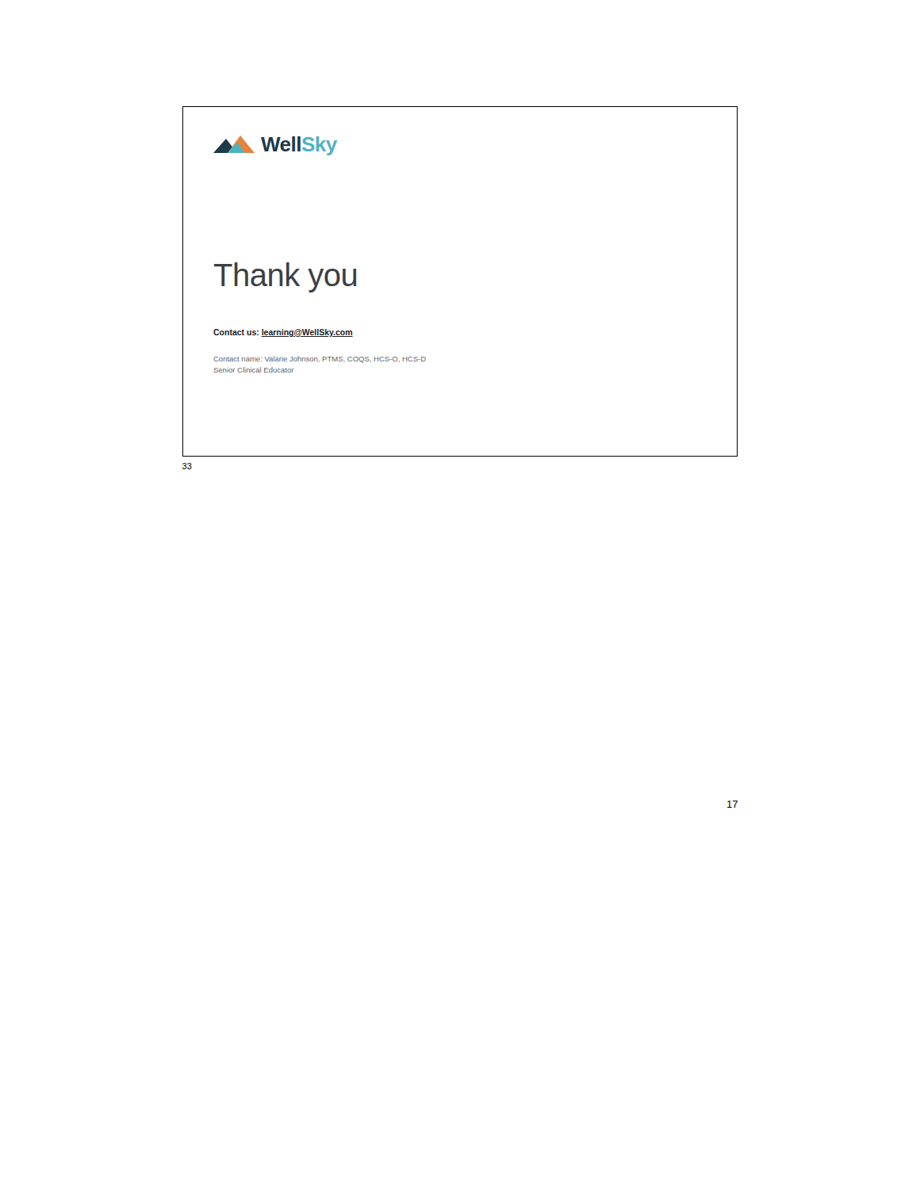Well Sky
Thank you
Contact us: learning@WellSky.com
Contact name: Valarie Johnson, PTMS, COQS, HCS-O, HCS-D
Senior Clinical Educator
33
17